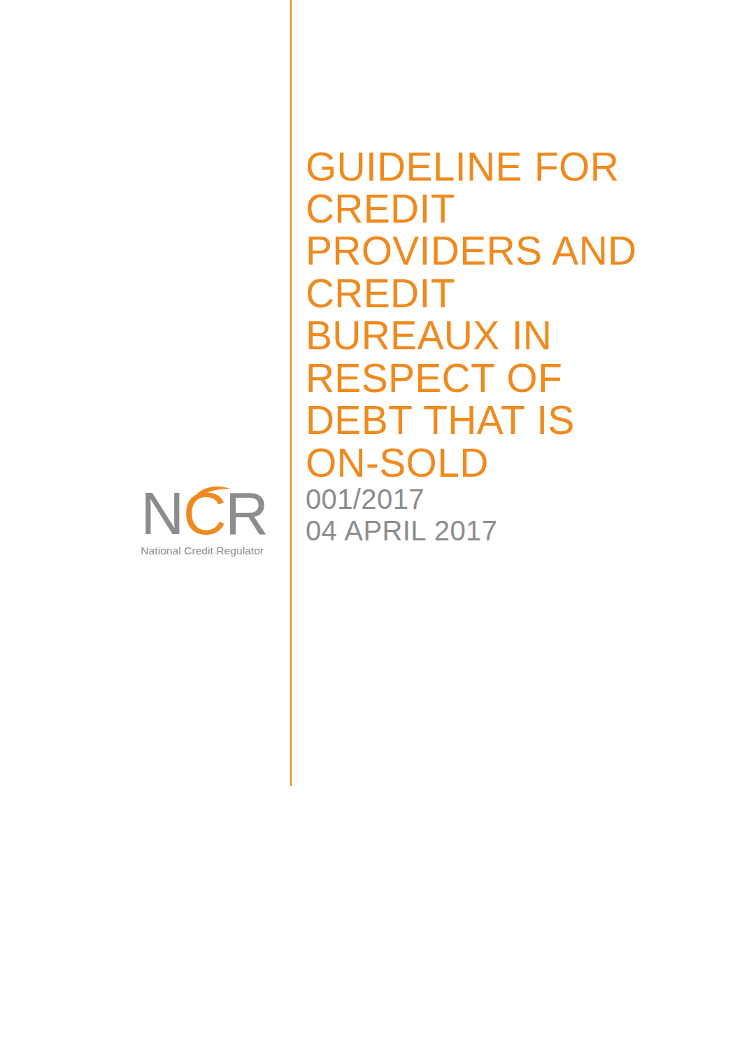NCR National Credit Regulator
Guideline for Credit Providers and Credit Bureaux in Respect of Debt That Is On-Sold
001/2017 04 April 2017